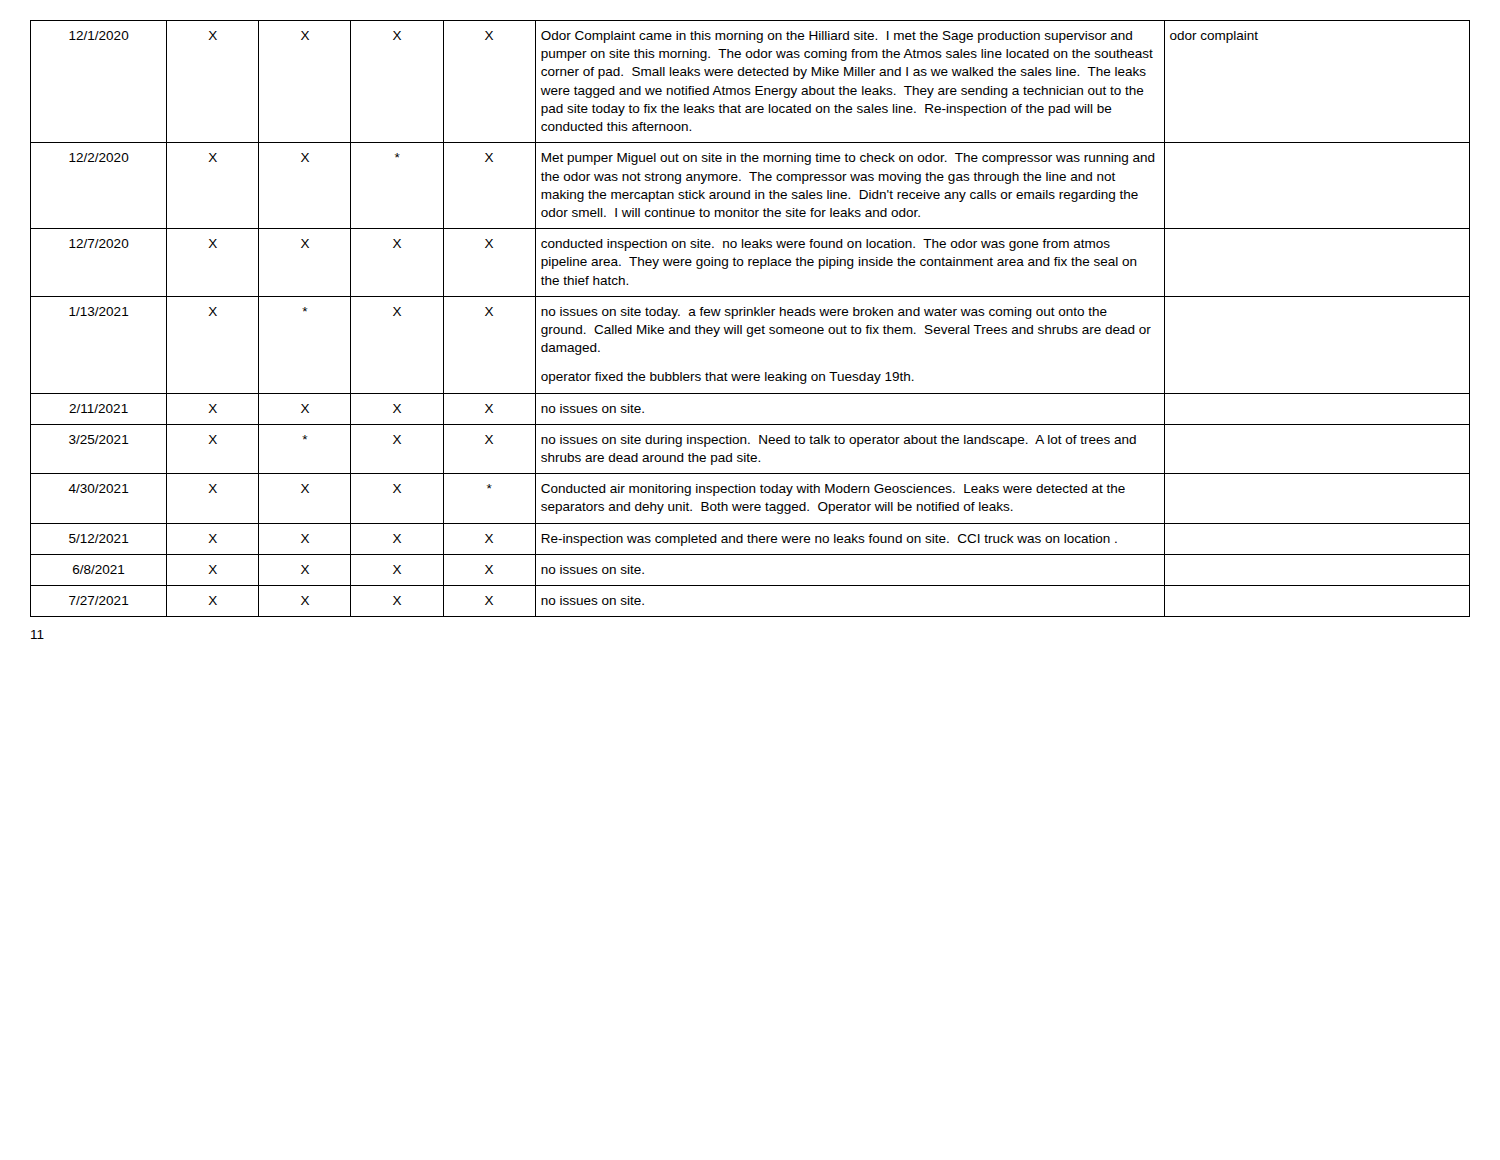| 12/1/2020 | X | X | X | X | Odor Complaint came in this morning on the Hilliard site. I met the Sage production supervisor and pumper on site this morning. The odor was coming from the Atmos sales line located on the southeast corner of pad. Small leaks were detected by Mike Miller and I as we walked the sales line. The leaks were tagged and we notified Atmos Energy about the leaks. They are sending a technician out to the pad site today to fix the leaks that are located on the sales line. Re-inspection of the pad will be conducted this afternoon. | odor complaint |
| 12/2/2020 | X | X | * | X | Met pumper Miguel out on site in the morning time to check on odor. The compressor was running and the odor was not strong anymore. The compressor was moving the gas through the line and not making the mercaptan stick around in the sales line. Didn't receive any calls or emails regarding the odor smell. I will continue to monitor the site for leaks and odor. | |
| 12/7/2020 | X | X | X | X | conducted inspection on site. no leaks were found on location. The odor was gone from atmos pipeline area. They were going to replace the piping inside the containment area and fix the seal on the thief hatch. | |
| 1/13/2021 | X | * | X | X | no issues on site today. a few sprinkler heads were broken and water was coming out onto the ground. Called Mike and they will get someone out to fix them. Several Trees and shrubs are dead or damaged. operator fixed the bubblers that were leaking on Tuesday 19th. | |
| 2/11/2021 | X | X | X | X | no issues on site. | |
| 3/25/2021 | X | * | X | X | no issues on site during inspection. Need to talk to operator about the landscape. A lot of trees and shrubs are dead around the pad site. | |
| 4/30/2021 | X | X | X | * | Conducted air monitoring inspection today with Modern Geosciences. Leaks were detected at the separators and dehy unit. Both were tagged. Operator will be notified of leaks. | |
| 5/12/2021 | X | X | X | X | Re-inspection was completed and there were no leaks found on site. CCI truck was on location . | |
| 6/8/2021 | X | X | X | X | no issues on site. | |
| 7/27/2021 | X | X | X | X | no issues on site. | |
11